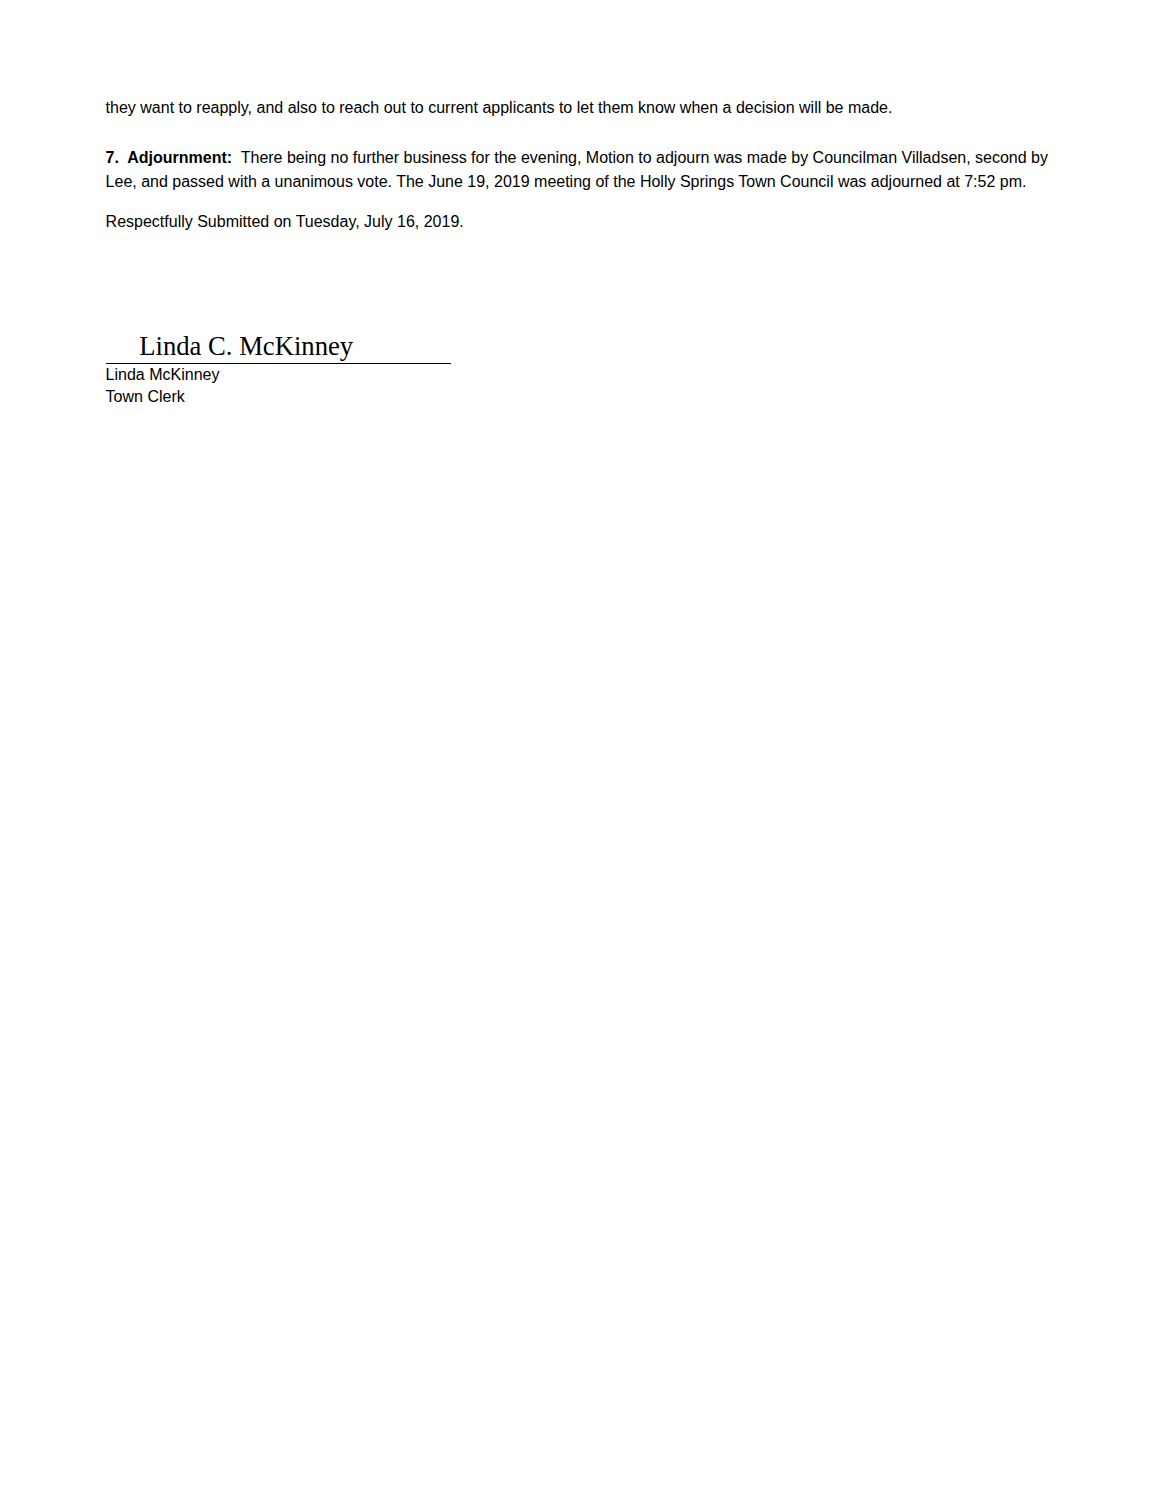they want to reapply, and also to reach out to current applicants to let them know when a decision will be made.
7. Adjournment: There being no further business for the evening, Motion to adjourn was made by Councilman Villadsen, second by Lee, and passed with a unanimous vote. The June 19, 2019 meeting of the Holly Springs Town Council was adjourned at 7:52 pm.
Respectfully Submitted on Tuesday, July 16, 2019.
Linda C. McKinney
Linda McKinney
Town Clerk